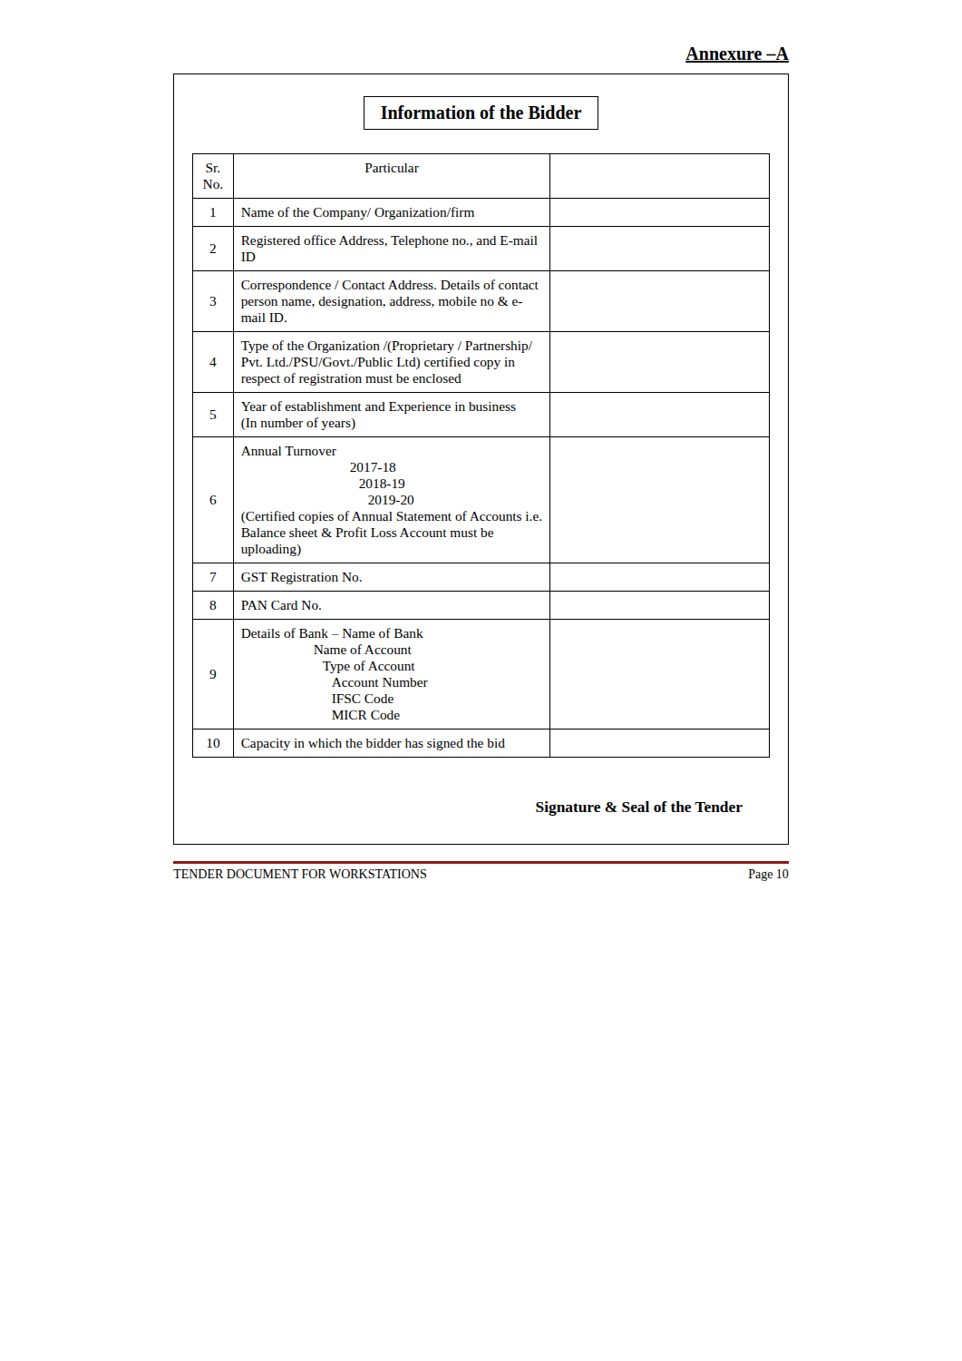Annexure –A
Information of the Bidder
| Sr. No. | Particular | |
| 1 | Name of the Company/ Organization/firm | |
| 2 | Registered office Address, Telephone no., and E-mail ID | |
| 3 | Correspondence / Contact Address. Details of contact person name, designation, address, mobile no & e-mail ID. | |
| 4 | Type of the Organization /(Proprietary / Partnership/ Pvt. Ltd./PSU/Govt./Public Ltd) certified copy in respect of registration must be enclosed | |
| 5 | Year of establishment and Experience in business (In number of years) | |
| 6 | Annual Turnover 2017-18 2018-19 2019-20 (Certified copies of Annual Statement of Accounts i.e. Balance sheet & Profit Loss Account must be uploading) | |
| 7 | GST Registration No. | |
| 8 | PAN Card No. | |
| 9 | Details of Bank – Name of Bank Name of Account Type of Account Account Number IFSC Code MICR Code | |
| 10 | Capacity in which the bidder has signed the bid | |
Signature & Seal of the Tender
Tender Document for Workstations
Page 10